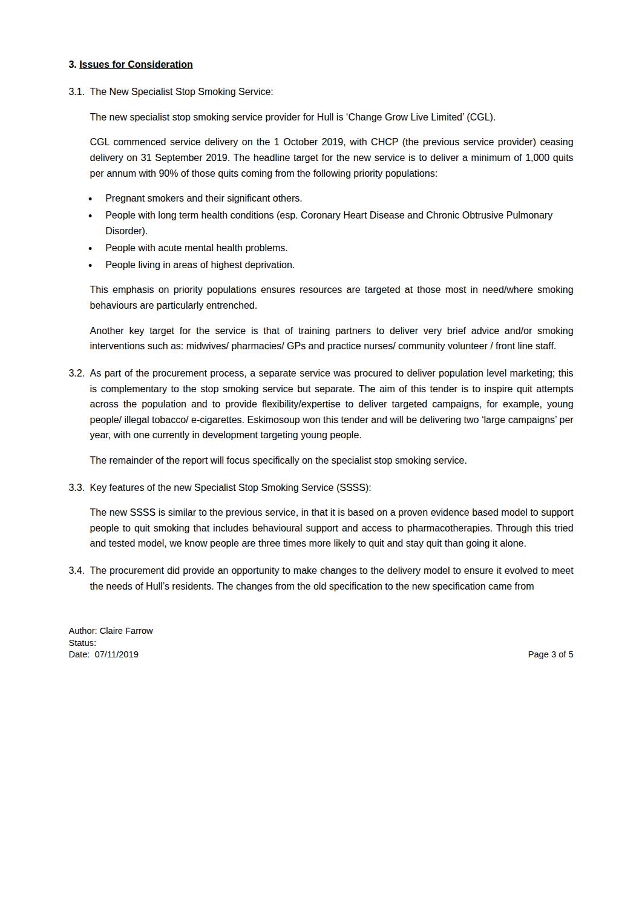Issues for Consideration
The New Specialist Stop Smoking Service:
The new specialist stop smoking service provider for Hull is ‘Change Grow Live Limited’ (CGL).
CGL commenced service delivery on the 1 October 2019, with CHCP (the previous service provider) ceasing delivery on 31 September 2019. The headline target for the new service is to deliver a minimum of 1,000 quits per annum with 90% of those quits coming from the following priority populations:
Pregnant smokers and their significant others.
People with long term health conditions (esp. Coronary Heart Disease and Chronic Obtrusive Pulmonary Disorder).
People with acute mental health problems.
People living in areas of highest deprivation.
This emphasis on priority populations ensures resources are targeted at those most in need/where smoking behaviours are particularly entrenched.
Another key target for the service is that of training partners to deliver very brief advice and/or smoking interventions such as: midwives/ pharmacies/ GPs and practice nurses/ community volunteer / front line staff.
As part of the procurement process, a separate service was procured to deliver population level marketing; this is complementary to the stop smoking service but separate. The aim of this tender is to inspire quit attempts across the population and to provide flexibility/expertise to deliver targeted campaigns, for example, young people/ illegal tobacco/ e-cigarettes. Eskimosoup won this tender and will be delivering two ‘large campaigns’ per year, with one currently in development targeting young people.
The remainder of the report will focus specifically on the specialist stop smoking service.
Key features of the new Specialist Stop Smoking Service (SSSS):
The new SSSS is similar to the previous service, in that it is based on a proven evidence based model to support people to quit smoking that includes behavioural support and access to pharmacotherapies. Through this tried and tested model, we know people are three times more likely to quit and stay quit than going it alone.
The procurement did provide an opportunity to make changes to the delivery model to ensure it evolved to meet the needs of Hull’s residents. The changes from the old specification to the new specification came from
Author: Claire Farrow
Status:
Date: 07/11/2019 Page 3 of 5